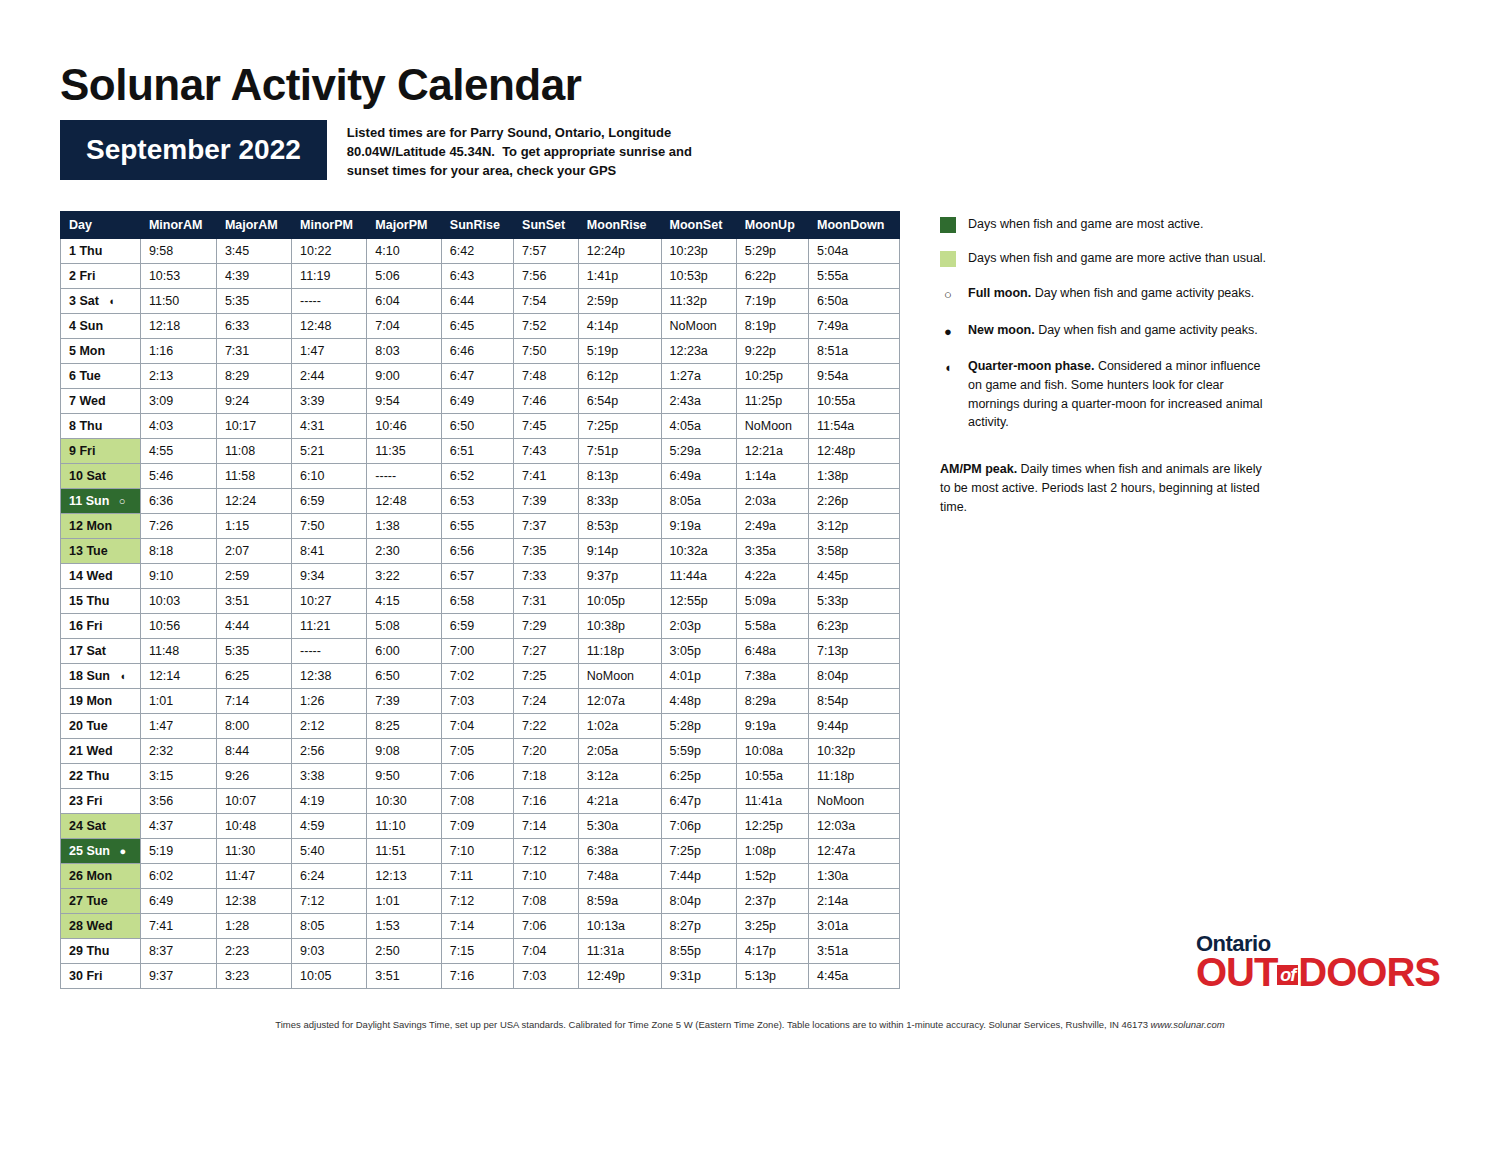Solunar Activity Calendar
September 2022
Listed times are for Parry Sound, Ontario, Longitude 80.04W/Latitude 45.34N. To get appropriate sunrise and sunset times for your area, check your GPS
| Day | MinorAM | MajorAM | MinorPM | MajorPM | SunRise | SunSet | MoonRise | MoonSet | MoonUp | MoonDown |
| --- | --- | --- | --- | --- | --- | --- | --- | --- | --- | --- |
| 1 Thu | 9:58 | 3:45 | 10:22 | 4:10 | 6:42 | 7:57 | 12:24p | 10:23p | 5:29p | 5:04a |
| 2 Fri | 10:53 | 4:39 | 11:19 | 5:06 | 6:43 | 7:56 | 1:41p | 10:53p | 6:22p | 5:55a |
| 3 Sat ◖ | 11:50 | 5:35 | ----- | 6:04 | 6:44 | 7:54 | 2:59p | 11:32p | 7:19p | 6:50a |
| 4 Sun | 12:18 | 6:33 | 12:48 | 7:04 | 6:45 | 7:52 | 4:14p | NoMoon | 8:19p | 7:49a |
| 5 Mon | 1:16 | 7:31 | 1:47 | 8:03 | 6:46 | 7:50 | 5:19p | 12:23a | 9:22p | 8:51a |
| 6 Tue | 2:13 | 8:29 | 2:44 | 9:00 | 6:47 | 7:48 | 6:12p | 1:27a | 10:25p | 9:54a |
| 7 Wed | 3:09 | 9:24 | 3:39 | 9:54 | 6:49 | 7:46 | 6:54p | 2:43a | 11:25p | 10:55a |
| 8 Thu | 4:03 | 10:17 | 4:31 | 10:46 | 6:50 | 7:45 | 7:25p | 4:05a | NoMoon | 11:54a |
| 9 Fri | 4:55 | 11:08 | 5:21 | 11:35 | 6:51 | 7:43 | 7:51p | 5:29a | 12:21a | 12:48p |
| 10 Sat | 5:46 | 11:58 | 6:10 | ----- | 6:52 | 7:41 | 8:13p | 6:49a | 1:14a | 1:38p |
| 11 Sun ○ | 6:36 | 12:24 | 6:59 | 12:48 | 6:53 | 7:39 | 8:33p | 8:05a | 2:03a | 2:26p |
| 12 Mon | 7:26 | 1:15 | 7:50 | 1:38 | 6:55 | 7:37 | 8:53p | 9:19a | 2:49a | 3:12p |
| 13 Tue | 8:18 | 2:07 | 8:41 | 2:30 | 6:56 | 7:35 | 9:14p | 10:32a | 3:35a | 3:58p |
| 14 Wed | 9:10 | 2:59 | 9:34 | 3:22 | 6:57 | 7:33 | 9:37p | 11:44a | 4:22a | 4:45p |
| 15 Thu | 10:03 | 3:51 | 10:27 | 4:15 | 6:58 | 7:31 | 10:05p | 12:55p | 5:09a | 5:33p |
| 16 Fri | 10:56 | 4:44 | 11:21 | 5:08 | 6:59 | 7:29 | 10:38p | 2:03p | 5:58a | 6:23p |
| 17 Sat | 11:48 | 5:35 | ----- | 6:00 | 7:00 | 7:27 | 11:18p | 3:05p | 6:48a | 7:13p |
| 18 Sun ◖ | 12:14 | 6:25 | 12:38 | 6:50 | 7:02 | 7:25 | NoMoon | 4:01p | 7:38a | 8:04p |
| 19 Mon | 1:01 | 7:14 | 1:26 | 7:39 | 7:03 | 7:24 | 12:07a | 4:48p | 8:29a | 8:54p |
| 20 Tue | 1:47 | 8:00 | 2:12 | 8:25 | 7:04 | 7:22 | 1:02a | 5:28p | 9:19a | 9:44p |
| 21 Wed | 2:32 | 8:44 | 2:56 | 9:08 | 7:05 | 7:20 | 2:05a | 5:59p | 10:08a | 10:32p |
| 22 Thu | 3:15 | 9:26 | 3:38 | 9:50 | 7:06 | 7:18 | 3:12a | 6:25p | 10:55a | 11:18p |
| 23 Fri | 3:56 | 10:07 | 4:19 | 10:30 | 7:08 | 7:16 | 4:21a | 6:47p | 11:41a | NoMoon |
| 24 Sat | 4:37 | 10:48 | 4:59 | 11:10 | 7:09 | 7:14 | 5:30a | 7:06p | 12:25p | 12:03a |
| 25 Sun ● | 5:19 | 11:30 | 5:40 | 11:51 | 7:10 | 7:12 | 6:38a | 7:25p | 1:08p | 12:47a |
| 26 Mon | 6:02 | 11:47 | 6:24 | 12:13 | 7:11 | 7:10 | 7:48a | 7:44p | 1:52p | 1:30a |
| 27 Tue | 6:49 | 12:38 | 7:12 | 1:01 | 7:12 | 7:08 | 8:59a | 8:04p | 2:37p | 2:14a |
| 28 Wed | 7:41 | 1:28 | 8:05 | 1:53 | 7:14 | 7:06 | 10:13a | 8:27p | 3:25p | 3:01a |
| 29 Thu | 8:37 | 2:23 | 9:03 | 2:50 | 7:15 | 7:04 | 11:31a | 8:55p | 4:17p | 3:51a |
| 30 Fri | 9:37 | 3:23 | 10:05 | 3:51 | 7:16 | 7:03 | 12:49p | 9:31p | 5:13p | 4:45a |
Days when fish and game are most active.
Days when fish and game are more active than usual.
○
Full moon. Day when fish and game activity peaks.
●
New moon. Day when fish and game activity peaks.
◖
Quarter-moon phase. Considered a minor influence on game and fish. Some hunters look for clear mornings during a quarter-moon for increased animal activity.
AM/PM peak. Daily times when fish and animals are likely to be most active. Periods last 2 hours, beginning at listed time.
Times adjusted for Daylight Savings Time, set up per USA standards. Calibrated for Time Zone 5 W (Eastern Time Zone). Table locations are to within 1-minute accuracy. Solunar Services, Rushville, IN 46173 www.solunar.com
Ontario
OUTof DOORS